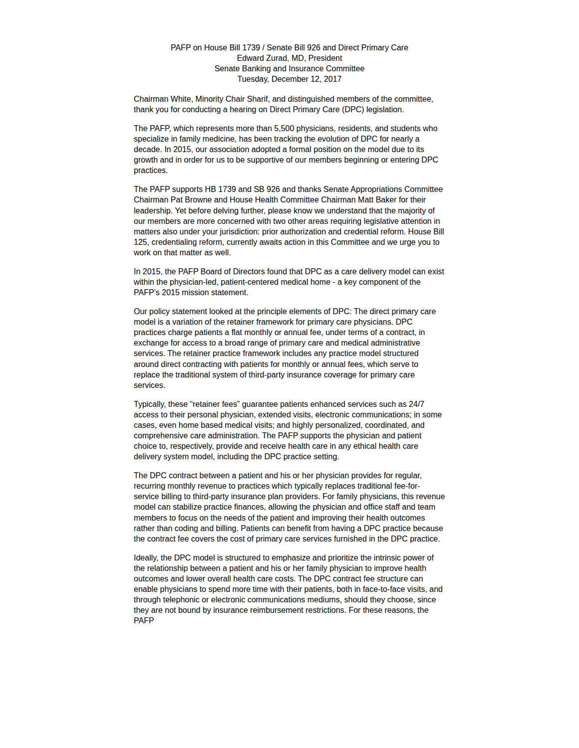PAFP on House Bill 1739 / Senate Bill 926 and Direct Primary Care
Edward Zurad, MD, President
Senate Banking and Insurance Committee
Tuesday, December 12, 2017
Chairman White, Minority Chair Sharif, and distinguished members of the committee, thank you for conducting a hearing on Direct Primary Care (DPC) legislation.
The PAFP, which represents more than 5,500 physicians, residents, and students who specialize in family medicine, has been tracking the evolution of DPC for nearly a decade. In 2015, our association adopted a formal position on the model due to its growth and in order for us to be supportive of our members beginning or entering DPC practices.
The PAFP supports HB 1739 and SB 926 and thanks Senate Appropriations Committee Chairman Pat Browne and House Health Committee Chairman Matt Baker for their leadership. Yet before delving further, please know we understand that the majority of our members are more concerned with two other areas requiring legislative attention in matters also under your jurisdiction: prior authorization and credential reform. House Bill 125, credentialing reform, currently awaits action in this Committee and we urge you to work on that matter as well.
In 2015, the PAFP Board of Directors found that DPC as a care delivery model can exist within the physician-led, patient-centered medical home - a key component of the PAFP’s 2015 mission statement.
Our policy statement looked at the principle elements of DPC: The direct primary care model is a variation of the retainer framework for primary care physicians. DPC practices charge patients a flat monthly or annual fee, under terms of a contract, in exchange for access to a broad range of primary care and medical administrative services. The retainer practice framework includes any practice model structured around direct contracting with patients for monthly or annual fees, which serve to replace the traditional system of third-party insurance coverage for primary care services.
Typically, these “retainer fees” guarantee patients enhanced services such as 24/7 access to their personal physician, extended visits, electronic communications; in some cases, even home based medical visits; and highly personalized, coordinated, and comprehensive care administration. The PAFP supports the physician and patient choice to, respectively, provide and receive health care in any ethical health care delivery system model, including the DPC practice setting.
The DPC contract between a patient and his or her physician provides for regular, recurring monthly revenue to practices which typically replaces traditional fee-for-service billing to third-party insurance plan providers. For family physicians, this revenue model can stabilize practice finances, allowing the physician and office staff and team members to focus on the needs of the patient and improving their health outcomes rather than coding and billing. Patients can benefit from having a DPC practice because the contract fee covers the cost of primary care services furnished in the DPC practice.
Ideally, the DPC model is structured to emphasize and prioritize the intrinsic power of the relationship between a patient and his or her family physician to improve health outcomes and lower overall health care costs. The DPC contract fee structure can enable physicians to spend more time with their patients, both in face-to-face visits, and through telephonic or electronic communications mediums, should they choose, since they are not bound by insurance reimbursement restrictions. For these reasons, the PAFP